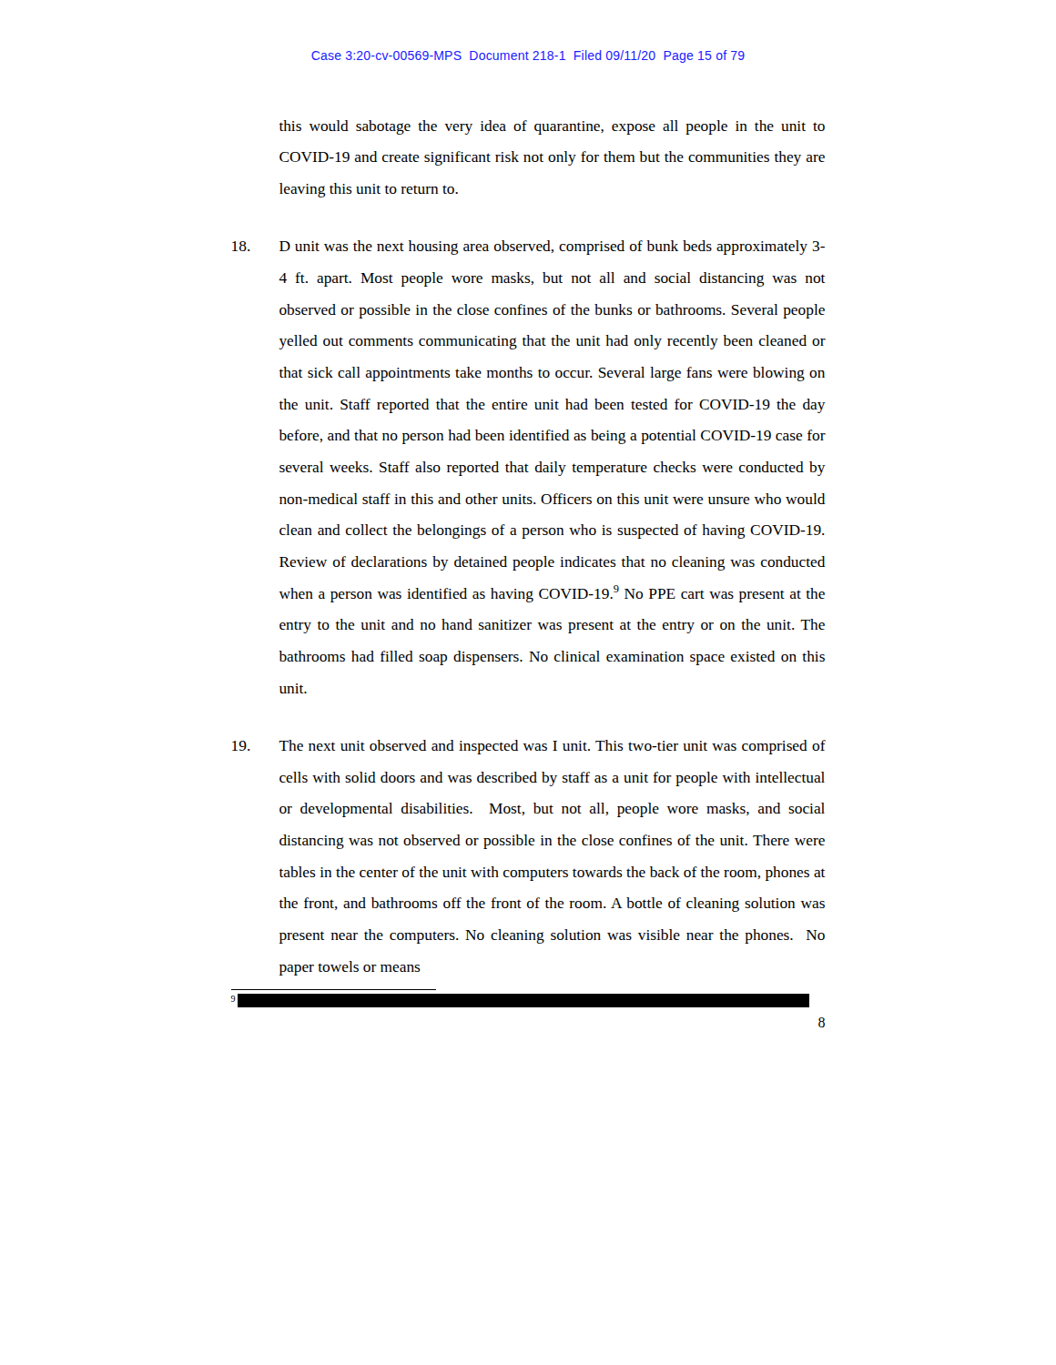Case 3:20-cv-00569-MPS Document 218-1 Filed 09/11/20 Page 15 of 79
this would sabotage the very idea of quarantine, expose all people in the unit to COVID-19 and create significant risk not only for them but the communities they are leaving this unit to return to.
18. D unit was the next housing area observed, comprised of bunk beds approximately 3-4 ft. apart. Most people wore masks, but not all and social distancing was not observed or possible in the close confines of the bunks or bathrooms. Several people yelled out comments communicating that the unit had only recently been cleaned or that sick call appointments take months to occur. Several large fans were blowing on the unit. Staff reported that the entire unit had been tested for COVID-19 the day before, and that no person had been identified as being a potential COVID-19 case for several weeks. Staff also reported that daily temperature checks were conducted by non-medical staff in this and other units. Officers on this unit were unsure who would clean and collect the belongings of a person who is suspected of having COVID-19. Review of declarations by detained people indicates that no cleaning was conducted when a person was identified as having COVID-19.9 No PPE cart was present at the entry to the unit and no hand sanitizer was present at the entry or on the unit. The bathrooms had filled soap dispensers. No clinical examination space existed on this unit.
19. The next unit observed and inspected was I unit. This two-tier unit was comprised of cells with solid doors and was described by staff as a unit for people with intellectual or developmental disabilities. Most, but not all, people wore masks, and social distancing was not observed or possible in the close confines of the unit. There were tables in the center of the unit with computers towards the back of the room, phones at the front, and bathrooms off the front of the room. A bottle of cleaning solution was present near the computers. No cleaning solution was visible near the phones. No paper towels or means
9
8